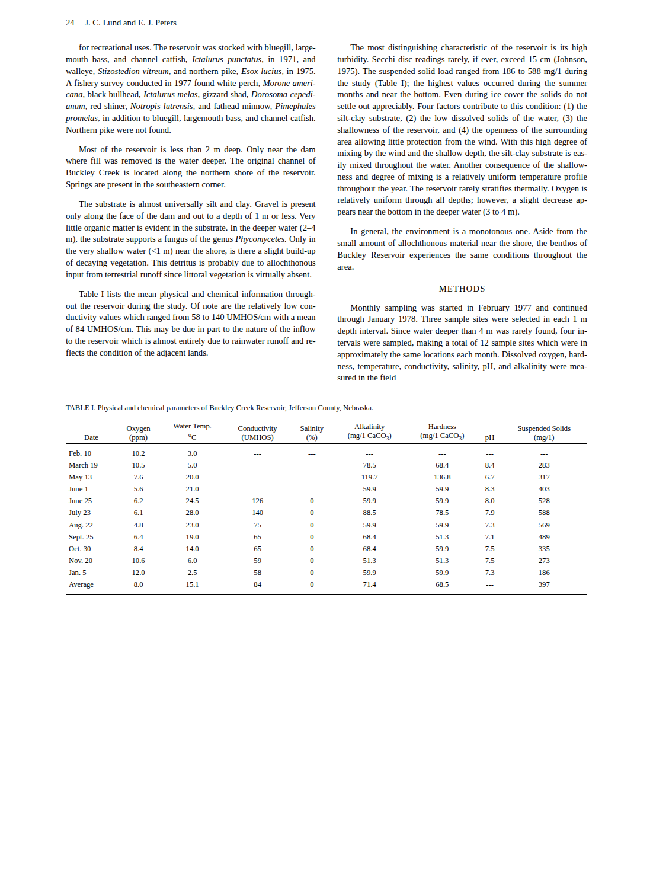24 J. C. Lund and E. J. Peters
for recreational uses. The reservoir was stocked with bluegill, largemouth bass, and channel catfish, Ictalurus punctatus, in 1971, and walleye, Stizostedion vitreum, and northern pike, Esox lucius, in 1975. A fishery survey conducted in 1977 found white perch, Morone americana, black bullhead, Ictalurus melas, gizzard shad, Dorosoma cepedianum, red shiner, Notropis lutrensis, and fathead minnow, Pimephales promelas, in addition to bluegill, largemouth bass, and channel catfish. Northern pike were not found.
Most of the reservoir is less than 2 m deep. Only near the dam where fill was removed is the water deeper. The original channel of Buckley Creek is located along the northern shore of the reservoir. Springs are present in the southeastern corner.
The substrate is almost universally silt and clay. Gravel is present only along the face of the dam and out to a depth of 1 m or less. Very little organic matter is evident in the substrate. In the deeper water (2–4 m), the substrate supports a fungus of the genus Phycomycetes. Only in the very shallow water (<1 m) near the shore, is there a slight build-up of decaying vegetation. This detritus is probably due to allochthonous input from terrestrial runoff since littoral vegetation is virtually absent.
Table I lists the mean physical and chemical information throughout the reservoir during the study. Of note are the relatively low conductivity values which ranged from 58 to 140 UMHOS/cm with a mean of 84 UMHOS/cm. This may be due in part to the nature of the inflow to the reservoir which is almost entirely due to rainwater runoff and reflects the condition of the adjacent lands.
The most distinguishing characteristic of the reservoir is its high turbidity. Secchi disc readings rarely, if ever, exceed 15 cm (Johnson, 1975). The suspended solid load ranged from 186 to 588 mg/1 during the study (Table I); the highest values occurred during the summer months and near the bottom. Even during ice cover the solids do not settle out appreciably. Four factors contribute to this condition: (1) the silt-clay substrate, (2) the low dissolved solids of the water, (3) the shallowness of the reservoir, and (4) the openness of the surrounding area allowing little protection from the wind. With this high degree of mixing by the wind and the shallow depth, the silt-clay substrate is easily mixed throughout the water. Another consequence of the shallowness and degree of mixing is a relatively uniform temperature profile throughout the year. The reservoir rarely stratifies thermally. Oxygen is relatively uniform through all depths; however, a slight decrease appears near the bottom in the deeper water (3 to 4 m).
In general, the environment is a monotonous one. Aside from the small amount of allochthonous material near the shore, the benthos of Buckley Reservoir experiences the same conditions throughout the area.
METHODS
Monthly sampling was started in February 1977 and continued through January 1978. Three sample sites were selected in each 1 m depth interval. Since water deeper than 4 m was rarely found, four intervals were sampled, making a total of 12 sample sites which were in approximately the same locations each month. Dissolved oxygen, hardness, temperature, conductivity, salinity, pH, and alkalinity were measured in the field
TABLE I. Physical and chemical parameters of Buckley Creek Reservoir, Jefferson County, Nebraska.
| Date | Oxygen (ppm) | Water Temp. o C | Conductivity (UMHOS) | Salinity (%) | Alkalinity (mg/1 CaCO 3 ) | Hardness (mg/1 CaCO 3 ) | pH | Suspended Solids (mg/1) |
| --- | --- | --- | --- | --- | --- | --- | --- | --- |
| Feb. 10 | 10.2 | 3.0 | --- | --- | --- | --- | --- | --- |
| March 19 | 10.5 | 5.0 | --- | --- | 78.5 | 68.4 | 8.4 | 283 |
| May 13 | 7.6 | 20.0 | --- | --- | 119.7 | 136.8 | 6.7 | 317 |
| June 1 | 5.6 | 21.0 | --- | --- | 59.9 | 59.9 | 8.3 | 403 |
| June 25 | 6.2 | 24.5 | 126 | 0 | 59.9 | 59.9 | 8.0 | 528 |
| July 23 | 6.1 | 28.0 | 140 | 0 | 88.5 | 78.5 | 7.9 | 588 |
| Aug. 22 | 4.8 | 23.0 | 75 | 0 | 59.9 | 59.9 | 7.3 | 569 |
| Sept. 25 | 6.4 | 19.0 | 65 | 0 | 68.4 | 51.3 | 7.1 | 489 |
| Oct. 30 | 8.4 | 14.0 | 65 | 0 | 68.4 | 59.9 | 7.5 | 335 |
| Nov. 20 | 10.6 | 6.0 | 59 | 0 | 51.3 | 51.3 | 7.5 | 273 |
| Jan. 5 | 12.0 | 2.5 | 58 | 0 | 59.9 | 59.9 | 7.3 | 186 |
| Average | 8.0 | 15.1 | 84 | 0 | 71.4 | 68.5 | --- | 397 |